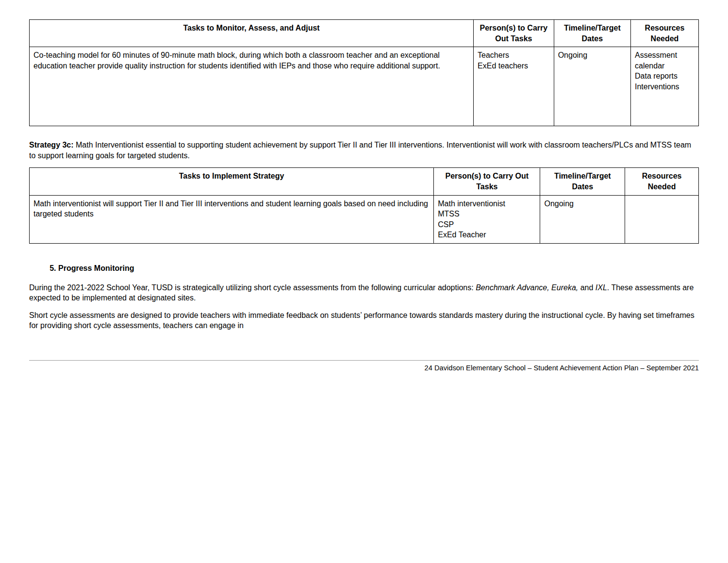| Tasks to Monitor, Assess, and Adjust | Person(s) to Carry Out Tasks | Timeline/Target Dates | Resources Needed |
| --- | --- | --- | --- |
| Co-teaching model for 60 minutes of 90-minute math block, during which both a classroom teacher and an exceptional education teacher provide quality instruction for students identified with IEPs and those who require additional support. | Teachers ExEd teachers | Ongoing | Assessment calendar Data reports Interventions |
Strategy 3c: Math Interventionist essential to supporting student achievement by support Tier II and Tier III interventions. Interventionist will work with classroom teachers/PLCs and MTSS team to support learning goals for targeted students.
| Tasks to Implement Strategy | Person(s) to Carry Out Tasks | Timeline/Target Dates | Resources Needed |
| --- | --- | --- | --- |
| Math interventionist will support Tier II and Tier III interventions and student learning goals based on need including targeted students | Math interventionist MTSS CSP ExEd Teacher | Ongoing | |
Progress Monitoring
During the 2021-2022 School Year, TUSD is strategically utilizing short cycle assessments from the following curricular adoptions: Benchmark Advance, Eureka, and IXL. These assessments are expected to be implemented at designated sites.
Short cycle assessments are designed to provide teachers with immediate feedback on students’ performance towards standards mastery during the instructional cycle. By having set timeframes for providing short cycle assessments, teachers can engage in
24 Davidson Elementary School – Student Achievement Action Plan – September 2021